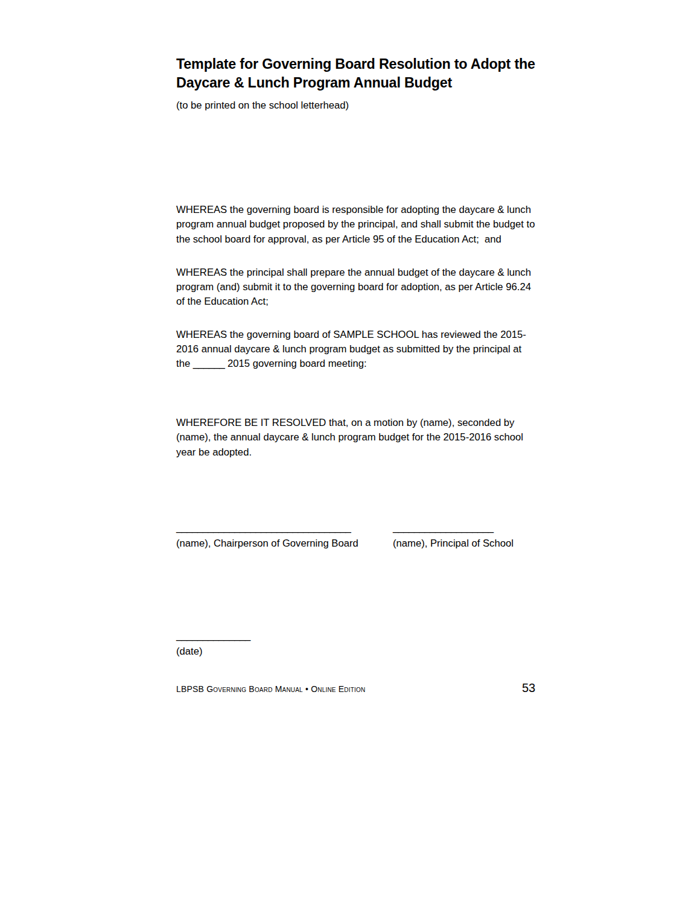Template for Governing Board Resolution to Adopt the
Daycare & Lunch Program Annual Budget
(to be printed on the school letterhead)
WHEREAS the governing board is responsible for adopting the daycare & lunch program annual budget proposed by the principal, and shall submit the budget to the school board for approval, as per Article 95 of the Education Act; and
WHEREAS the principal shall prepare the annual budget of the daycare & lunch program (and) submit it to the governing board for adoption, as per Article 96.24 of the Education Act;
WHEREAS the governing board of SAMPLE SCHOOL has reviewed the 2015-2016 annual daycare & lunch program budget as submitted by the principal at the ______ 2015 governing board meeting:
WHEREFORE BE IT RESOLVED that, on a motion by (name), seconded by (name), the annual daycare & lunch program budget for the 2015-2016 school year be adopted.
_________________________________
___________________
(name), Chairperson of Governing Board
(name), Principal of School
______________
(date)
LBPSB Governing Board Manual • Online Edition
53